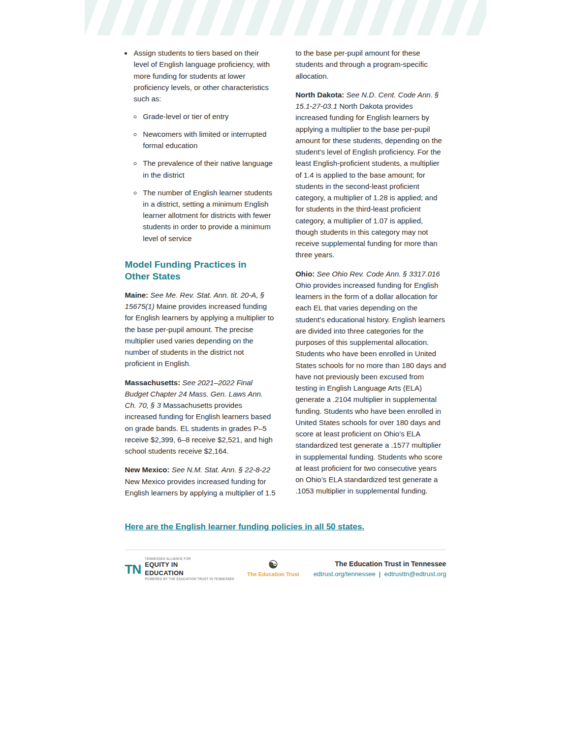Assign students to tiers based on their level of English language proficiency, with more funding for students at lower proficiency levels, or other characteristics such as:
Grade-level or tier of entry
Newcomers with limited or interrupted formal education
The prevalence of their native language in the district
The number of English learner students in a district, setting a minimum English learner allotment for districts with fewer students in order to provide a minimum level of service
Model Funding Practices in
Other States
Maine: See Me. Rev. Stat. Ann. tit. 20-A, § 15675(1) Maine provides increased funding for English learners by applying a multiplier to the base per-pupil amount. The precise multiplier used varies depending on the number of students in the district not proficient in English.
Massachusetts: See 2021–2022 Final Budget Chapter 24 Mass. Gen. Laws Ann. Ch. 70, § 3 Massachusetts provides increased funding for English learners based on grade bands. EL students in grades P–5 receive $2,399, 6–8 receive $2,521, and high school students receive $2,164.
New Mexico: See N.M. Stat. Ann. § 22-8-22 New Mexico provides increased funding for English learners by applying a multiplier of 1.5 to the base per-pupil amount for these students and through a program-specific allocation.
North Dakota: See N.D. Cent. Code Ann. § 15.1-27-03.1 North Dakota provides increased funding for English learners by applying a multiplier to the base per-pupil amount for these students, depending on the student’s level of English proficiency. For the least English-proficient students, a multiplier of 1.4 is applied to the base amount; for students in the second-least proficient category, a multiplier of 1.28 is applied; and for students in the third-least proficient category, a multiplier of 1.07 is applied, though students in this category may not receive supplemental funding for more than three years.
Ohio: See Ohio Rev. Code Ann. § 3317.016 Ohio provides increased funding for English learners in the form of a dollar allocation for each EL that varies depending on the student’s educational history. English learners are divided into three categories for the purposes of this supplemental allocation. Students who have been enrolled in United States schools for no more than 180 days and have not previously been excused from testing in English Language Arts (ELA) generate a .2104 multiplier in supplemental funding. Students who have been enrolled in United States schools for over 180 days and score at least proficient on Ohio’s ELA standardized test generate a .1577 multiplier in supplemental funding. Students who score at least proficient for two consecutive years on Ohio’s ELA standardized test generate a .1053 multiplier in supplemental funding.
Here are the English learner funding policies in all 50 states.
TN Tennessee Alliance for EQUITY IN
EDUCATION Powered by The Education Trust in Tennessee
☯
The Education Trust
The Education Trust in Tennessee
edtrust.org/tennessee | edtrusttn@edtrust.org